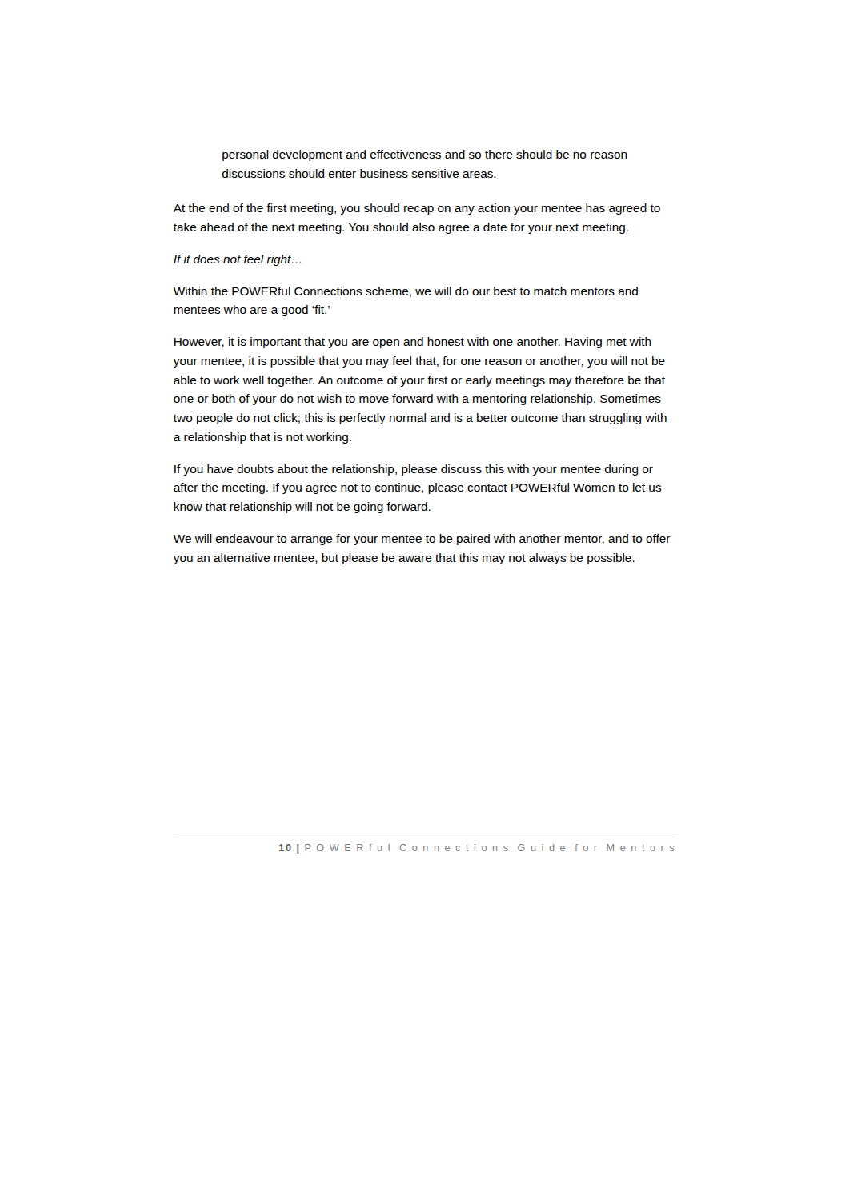personal development and effectiveness and so there should be no reason discussions should enter business sensitive areas.
At the end of the first meeting, you should recap on any action your mentee has agreed to take ahead of the next meeting. You should also agree a date for your next meeting.
If it does not feel right…
Within the POWERful Connections scheme, we will do our best to match mentors and mentees who are a good ‘fit.’
However, it is important that you are open and honest with one another. Having met with your mentee, it is possible that you may feel that, for one reason or another, you will not be able to work well together. An outcome of your first or early meetings may therefore be that one or both of your do not wish to move forward with a mentoring relationship. Sometimes two people do not click; this is perfectly normal and is a better outcome than struggling with a relationship that is not working.
If you have doubts about the relationship, please discuss this with your mentee during or after the meeting. If you agree not to continue, please contact POWERful Women to let us know that relationship will not be going forward.
We will endeavour to arrange for your mentee to be paired with another mentor, and to offer you an alternative mentee, but please be aware that this may not always be possible.
10 | P O W E R f u l C o n n e c t i o n s G u i d e f o r M e n t o r s